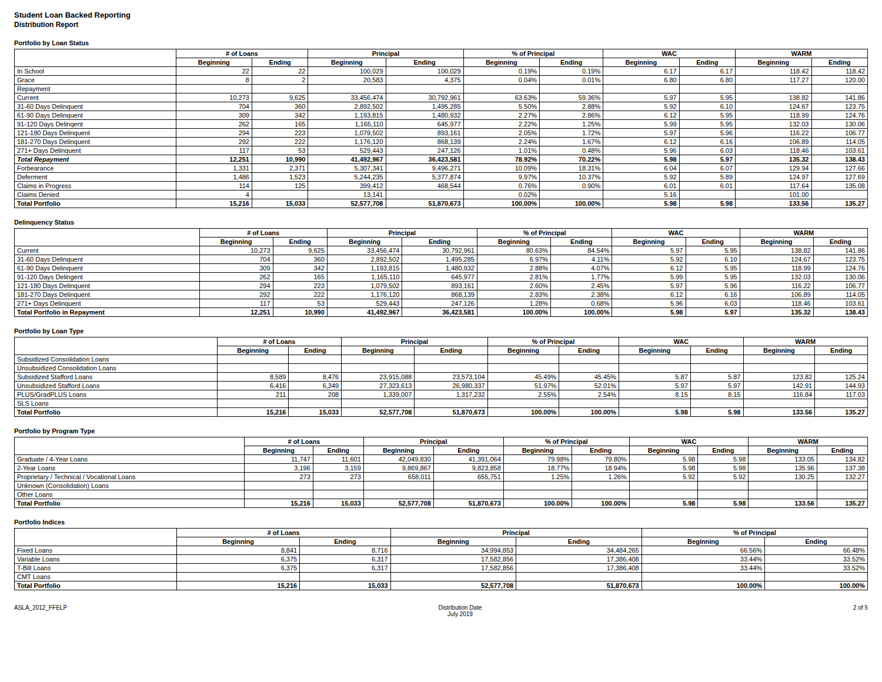Student Loan Backed Reporting
Distribution Report
Portfolio by Loan Status
| | # of Loans | Principal | % of Principal | WAC | WARM |
| --- | --- | --- | --- | --- | --- |
| Beginning | Ending | Beginning | Ending | Beginning | Ending | Beginning | Ending | Beginning | Ending |
| In School | 22 | 22 | 100,029 | 100,029 | 0.19% | 0.19% | 6.17 | 6.17 | 118.42 | 118.42 |
| Grace | 8 | 2 | 20,583 | 4,375 | 0.04% | 0.01% | 6.80 | 6.80 | 117.27 | 120.00 |
| Repayment | | | | | | | | | | |
| Current | 10,273 | 9,625 | 33,456,474 | 30,792,961 | 63.63% | 59.36% | 5.97 | 5.95 | 138.82 | 141.86 |
| 31-60 Days Delinquent | 704 | 360 | 2,892,502 | 1,495,285 | 5.50% | 2.88% | 5.92 | 6.10 | 124.67 | 123.75 |
| 61-90 Days Delinquent | 309 | 342 | 1,193,815 | 1,480,932 | 2.27% | 2.86% | 6.12 | 5.95 | 118.99 | 124.76 |
| 91-120 Days Delinqent | 262 | 165 | 1,165,110 | 645,977 | 2.22% | 1.25% | 5.99 | 5.95 | 132.03 | 130.06 |
| 121-180 Days Delinquent | 294 | 223 | 1,079,502 | 893,161 | 2.05% | 1.72% | 5.97 | 5.96 | 116.22 | 106.77 |
| 181-270 Days Delinquent | 292 | 222 | 1,176,120 | 868,139 | 2.24% | 1.67% | 6.12 | 6.16 | 106.89 | 114.05 |
| 271+ Days Delinquent | 117 | 53 | 529,443 | 247,126 | 1.01% | 0.48% | 5.96 | 6.03 | 118.46 | 103.61 |
| Total Repayment | 12,251 | 10,990 | 41,492,967 | 36,423,581 | 78.92% | 70.22% | 5.98 | 5.97 | 135.32 | 138.43 |
| Forbearance | 1,331 | 2,371 | 5,307,341 | 9,496,271 | 10.09% | 18.31% | 6.04 | 6.07 | 129.94 | 127.66 |
| Deferment | 1,486 | 1,523 | 5,244,235 | 5,377,874 | 9.97% | 10.37% | 5.92 | 5.89 | 124.97 | 127.69 |
| Claims in Progress | 114 | 125 | 399,412 | 468,544 | 0.76% | 0.90% | 6.01 | 6.01 | 117.64 | 135.08 |
| Claims Denied | 4 | | 13,141 | | 0.02% | | 5.16 | | 101.00 | |
| Total Portfolio | 15,216 | 15,033 | 52,577,708 | 51,870,673 | 100.00% | 100.00% | 5.98 | 5.98 | 133.56 | 135.27 |
Delinquency Status
| | # of Loans | Principal | % of Principal | WAC | WARM |
| --- | --- | --- | --- | --- | --- |
| Beginning | Ending | Beginning | Ending | Beginning | Ending | Beginning | Ending | Beginning | Ending |
| Current | 10,273 | 9,625 | 33,456,474 | 30,792,961 | 80.63% | 84.54% | 5.97 | 5.95 | 138.82 | 141.86 |
| 31-60 Days Delinquent | 704 | 360 | 2,892,502 | 1,495,285 | 6.97% | 4.11% | 5.92 | 6.10 | 124.67 | 123.75 |
| 61-90 Days Delinquent | 309 | 342 | 1,193,815 | 1,480,932 | 2.88% | 4.07% | 6.12 | 5.95 | 118.99 | 124.76 |
| 91-120 Days Delingent | 262 | 165 | 1,165,110 | 645,977 | 2.81% | 1.77% | 5.99 | 5.95 | 132.03 | 130.06 |
| 121-180 Days Delinquent | 294 | 223 | 1,079,502 | 893,161 | 2.60% | 2.45% | 5.97 | 5.96 | 116.22 | 106.77 |
| 181-270 Days Delinquent | 292 | 222 | 1,176,120 | 868,139 | 2.83% | 2.38% | 6.12 | 6.16 | 106.89 | 114.05 |
| 271+ Days Delinquent | 117 | 53 | 529,443 | 247,126 | 1.28% | 0.68% | 5.96 | 6.03 | 118.46 | 103.61 |
| Total Portfolio in Repayment | 12,251 | 10,990 | 41,492,967 | 36,423,581 | 100.00% | 100.00% | 5.98 | 5.97 | 135.32 | 138.43 |
Portfolio by Loan Type
| | # of Loans | Principal | % of Principal | WAC | WARM |
| --- | --- | --- | --- | --- | --- |
| Beginning | Ending | Beginning | Ending | Beginning | Ending | Beginning | Ending | Beginning | Ending |
| Subsidized Consolidation Loans | | | | | | | | | | |
| Unsubsidized Consolidation Loans | | | | | | | | | | |
| Subsidized Stafford Loans | 8,589 | 8,476 | 23,915,088 | 23,573,104 | 45.49% | 45.45% | 5.87 | 5.87 | 123.82 | 125.24 |
| Unsubsidized Stafford Loans | 6,416 | 6,349 | 27,323,613 | 26,980,337 | 51.97% | 52.01% | 5.97 | 5.97 | 142.91 | 144.93 |
| PLUS/GradPLUS Loans | 211 | 208 | 1,339,007 | 1,317,232 | 2.55% | 2.54% | 8.15 | 8.15 | 116.84 | 117.03 |
| SLS Loans | | | | | | | | | | |
| Total Portfolio | 15,216 | 15,033 | 52,577,708 | 51,870,673 | 100.00% | 100.00% | 5.98 | 5.98 | 133.56 | 135.27 |
Portfolio by Program Type
| | # of Loans | Principal | % of Principal | WAC | WARM |
| --- | --- | --- | --- | --- | --- |
| Beginning | Ending | Beginning | Ending | Beginning | Ending | Beginning | Ending | Beginning | Ending |
| Graduate / 4-Year Loans | 11,747 | 11,601 | 42,049,830 | 41,391,064 | 79.98% | 79.80% | 5.98 | 5.98 | 133.05 | 134.82 |
| 2-Year Loans | 3,196 | 3,159 | 9,869,867 | 9,823,858 | 18.77% | 18.94% | 5.98 | 5.98 | 135.96 | 137.38 |
| Proprietary / Technical / Vocational Loans | 273 | 273 | 658,011 | 655,751 | 1.25% | 1.26% | 5.92 | 5.92 | 130.25 | 132.27 |
| Unknown (Consolidation) Loans | | | | | | | | | | |
| Other Loans | | | | | | | | | | |
| Total Portfolio | 15,216 | 15,033 | 52,577,708 | 51,870,673 | 100.00% | 100.00% | 5.98 | 5.98 | 133.56 | 135.27 |
Portfolio Indices
| | # of Loans | Principal | % of Principal |
| --- | --- | --- | --- |
| Beginning | Ending | Beginning | Ending | Beginning | Ending |
| Fixed Loans | 8,841 | 8,716 | 34,994,853 | 34,484,265 | 66.56% | 66.48% |
| Variable Loans | 6,375 | 6,317 | 17,582,856 | 17,386,408 | 33.44% | 33.52% |
| T-Bill Loans | 6,375 | 6,317 | 17,582,856 | 17,386,408 | 33.44% | 33.52% |
| CMT Loans | | | | | | |
| Total Portfolio | 15,216 | 15,033 | 52,577,708 | 51,870,673 | 100.00% | 100.00% |
ASLA_2012_FFELP
Distribution Date
July 2019
2 of 5